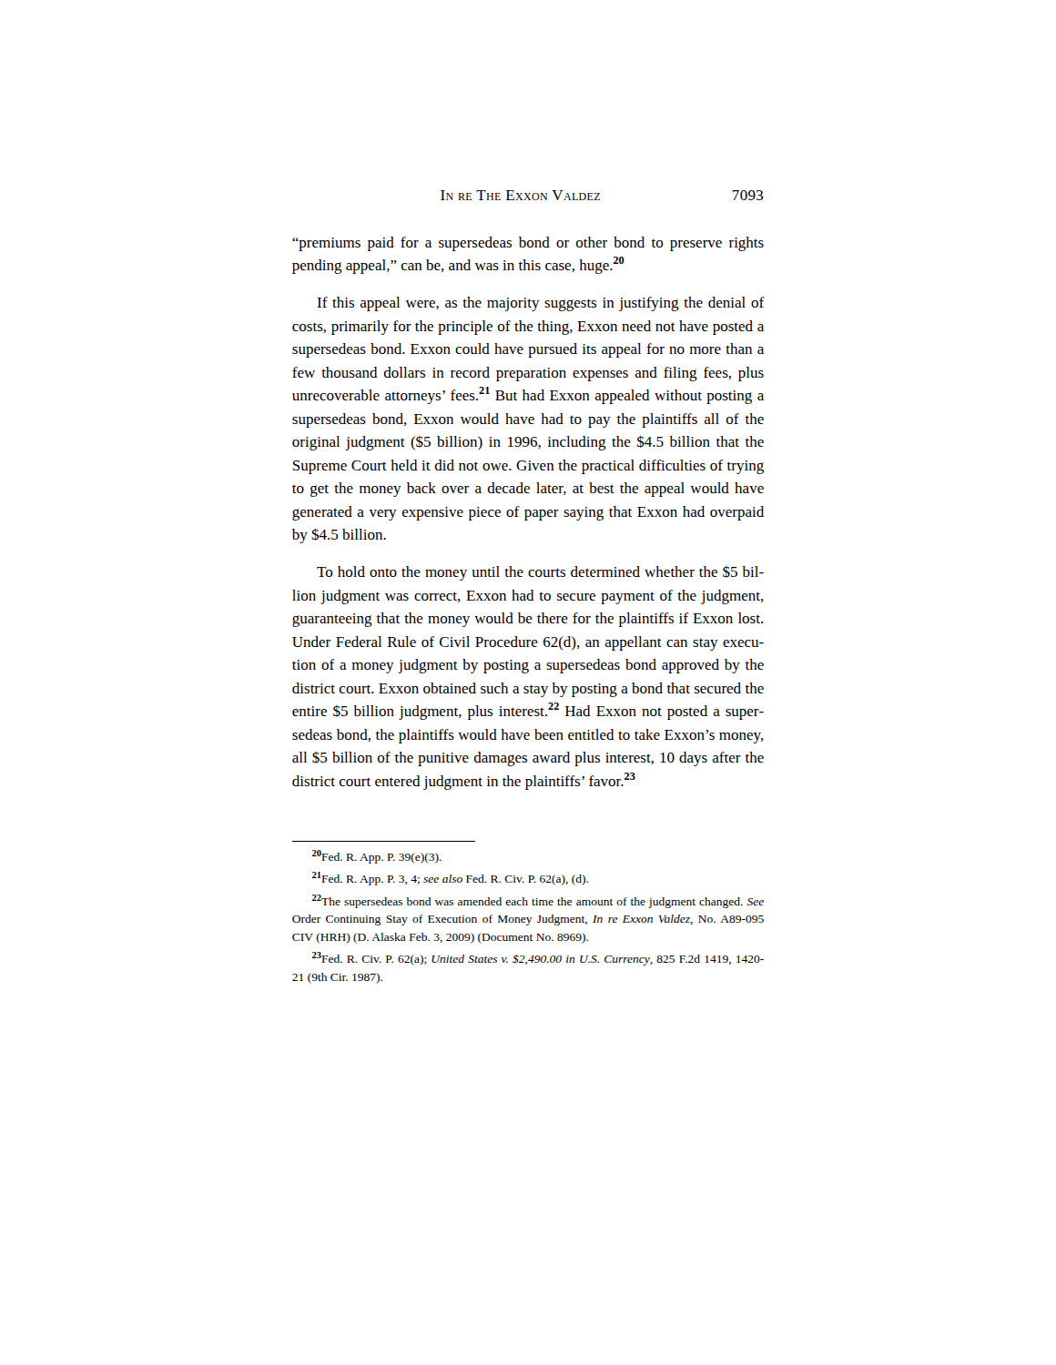In re The Exxon Valdez 7093
“premiums paid for a supersedeas bond or other bond to preserve rights pending appeal,” can be, and was in this case, huge.20
If this appeal were, as the majority suggests in justifying the denial of costs, primarily for the principle of the thing, Exxon need not have posted a supersedeas bond. Exxon could have pursued its appeal for no more than a few thousand dollars in record preparation expenses and filing fees, plus unrecoverable attorneys’ fees.21 But had Exxon appealed without posting a supersedeas bond, Exxon would have had to pay the plaintiffs all of the original judgment ($5 billion) in 1996, including the $4.5 billion that the Supreme Court held it did not owe. Given the practical difficulties of trying to get the money back over a decade later, at best the appeal would have generated a very expensive piece of paper saying that Exxon had overpaid by $4.5 billion.
To hold onto the money until the courts determined whether the $5 billion judgment was correct, Exxon had to secure payment of the judgment, guaranteeing that the money would be there for the plaintiffs if Exxon lost. Under Federal Rule of Civil Procedure 62(d), an appellant can stay execution of a money judgment by posting a supersedeas bond approved by the district court. Exxon obtained such a stay by posting a bond that secured the entire $5 billion judgment, plus interest.22 Had Exxon not posted a supersedeas bond, the plaintiffs would have been entitled to take Exxon’s money, all $5 billion of the punitive damages award plus interest, 10 days after the district court entered judgment in the plaintiffs’ favor.23
20 Fed. R. App. P. 39(e)(3).
21 Fed. R. App. P. 3, 4; see also Fed. R. Civ. P. 62(a), (d).
22 The supersedeas bond was amended each time the amount of the judgment changed. See Order Continuing Stay of Execution of Money Judgment, In re Exxon Valdez, No. A89-095 CIV (HRH) (D. Alaska Feb. 3, 2009) (Document No. 8969).
23 Fed. R. Civ. P. 62(a); United States v. $2,490.00 in U.S. Currency, 825 F.2d 1419, 1420-21 (9th Cir. 1987).